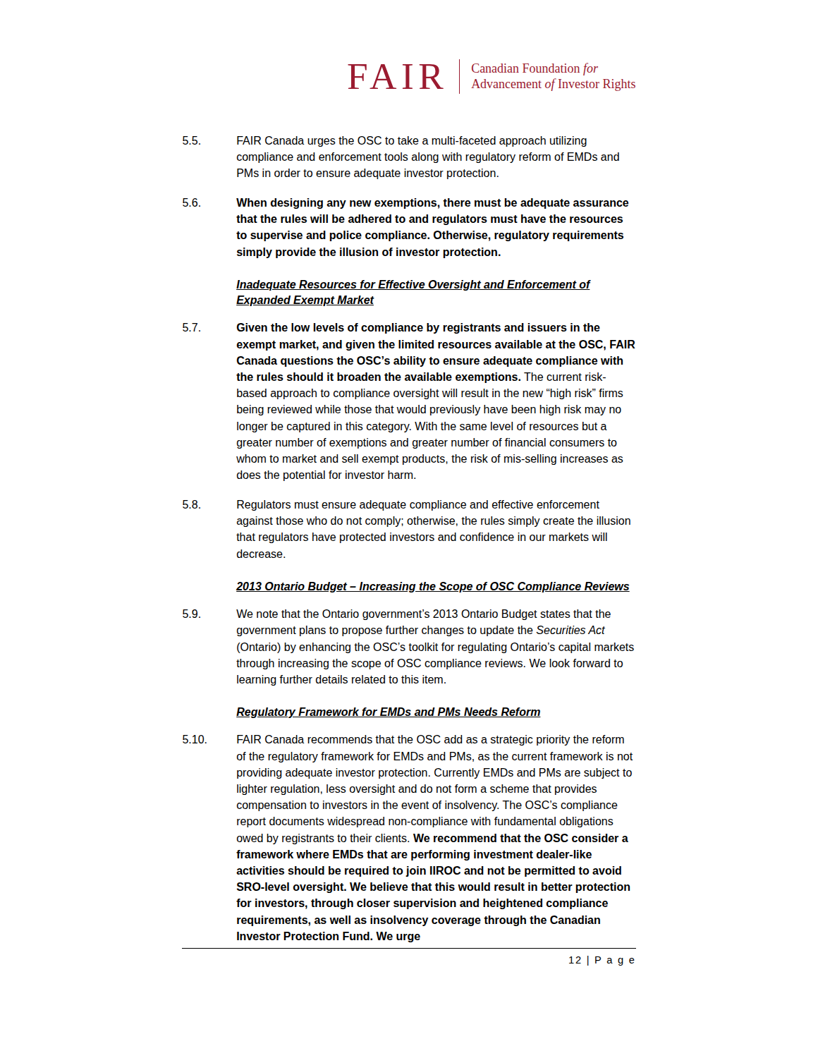FAIR
Canadian Foundation for
Advancement of Investor Rights
5.5. FAIR Canada urges the OSC to take a multi-faceted approach utilizing compliance and enforcement tools along with regulatory reform of EMDs and PMs in order to ensure adequate investor protection.
5.6. When designing any new exemptions, there must be adequate assurance that the rules will be adhered to and regulators must have the resources to supervise and police compliance. Otherwise, regulatory requirements simply provide the illusion of investor protection.
Inadequate Resources for Effective Oversight and Enforcement of Expanded Exempt Market
5.7. Given the low levels of compliance by registrants and issuers in the exempt market, and given the limited resources available at the OSC, FAIR Canada questions the OSC’s ability to ensure adequate compliance with the rules should it broaden the available exemptions. The current risk-based approach to compliance oversight will result in the new “high risk” firms being reviewed while those that would previously have been high risk may no longer be captured in this category. With the same level of resources but a greater number of exemptions and greater number of financial consumers to whom to market and sell exempt products, the risk of mis-selling increases as does the potential for investor harm.
5.8. Regulators must ensure adequate compliance and effective enforcement against those who do not comply; otherwise, the rules simply create the illusion that regulators have protected investors and confidence in our markets will decrease.
2013 Ontario Budget – Increasing the Scope of OSC Compliance Reviews
5.9. We note that the Ontario government’s 2013 Ontario Budget states that the government plans to propose further changes to update the Securities Act (Ontario) by enhancing the OSC’s toolkit for regulating Ontario’s capital markets through increasing the scope of OSC compliance reviews. We look forward to learning further details related to this item.
Regulatory Framework for EMDs and PMs Needs Reform
5.10. FAIR Canada recommends that the OSC add as a strategic priority the reform of the regulatory framework for EMDs and PMs, as the current framework is not providing adequate investor protection. Currently EMDs and PMs are subject to lighter regulation, less oversight and do not form a scheme that provides compensation to investors in the event of insolvency. The OSC’s compliance report documents widespread non-compliance with fundamental obligations owed by registrants to their clients. We recommend that the OSC consider a framework where EMDs that are performing investment dealer-like activities should be required to join IIROC and not be permitted to avoid SRO-level oversight. We believe that this would result in better protection for investors, through closer supervision and heightened compliance requirements, as well as insolvency coverage through the Canadian Investor Protection Fund. We urge
12 | P a g e